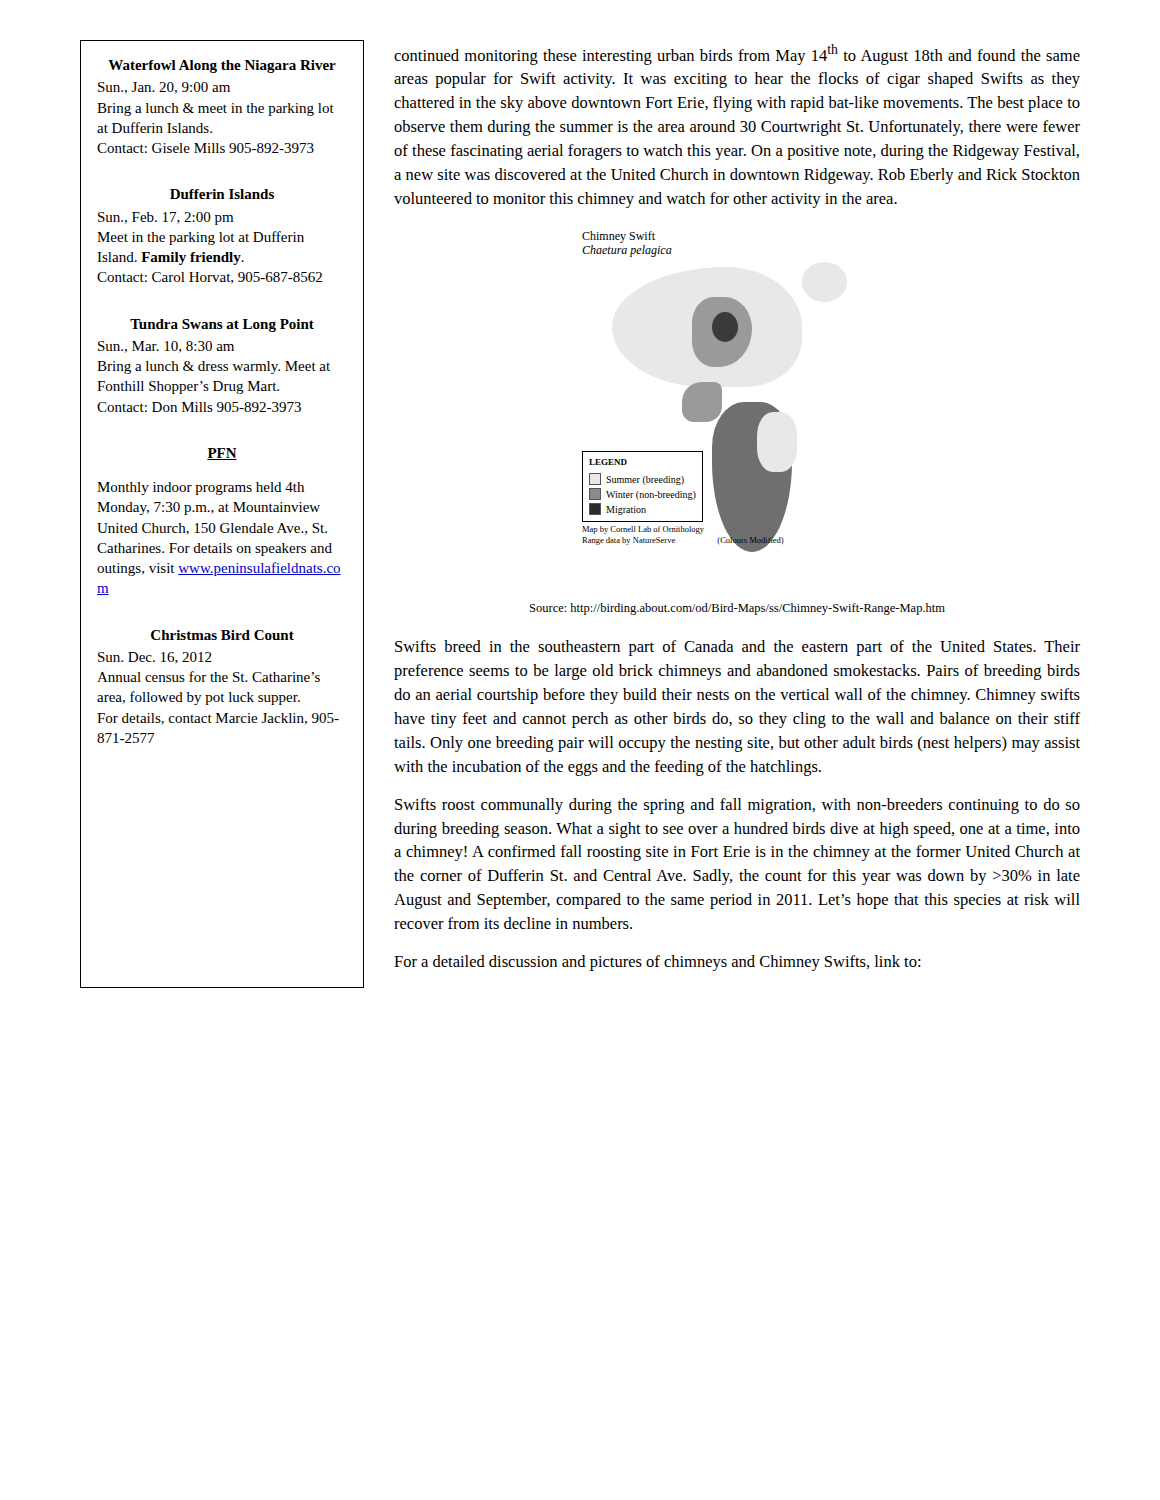Waterfowl Along the Niagara River
Sun., Jan. 20, 9:00 am
Bring a lunch & meet in the parking lot at Dufferin Islands.
Contact: Gisele Mills 905-892-3973
Dufferin Islands
Sun., Feb. 17, 2:00 pm
Meet in the parking lot at Dufferin Island. Family friendly.
Contact: Carol Horvat, 905-687-8562
Tundra Swans at Long Point
Sun., Mar. 10, 8:30 am
Bring a lunch & dress warmly. Meet at Fonthill Shopper’s Drug Mart.
Contact: Don Mills 905-892-3973
PFN
Monthly indoor programs held 4th Monday, 7:30 p.m., at Mountainview United Church, 150 Glendale Ave., St. Catharines. For details on speakers and outings, visit www.peninsulafieldnats.com
Christmas Bird Count
Sun. Dec. 16, 2012
Annual census for the St. Catharine’s area, followed by pot luck supper.
For details, contact Marcie Jacklin, 905-871-2577
continued monitoring these interesting urban birds from May 14th to August 18th and found the same areas popular for Swift activity. It was exciting to hear the flocks of cigar shaped Swifts as they chattered in the sky above downtown Fort Erie, flying with rapid bat-like movements. The best place to observe them during the summer is the area around 30 Courtwright St. Unfortunately, there were fewer of these fascinating aerial foragers to watch this year. On a positive note, during the Ridgeway Festival, a new site was discovered at the United Church in downtown Ridgeway. Rob Eberly and Rick Stockton volunteered to monitor this chimney and watch for other activity in the area.
Chimney Swift
Chaetura pelagica
LEGEND
Summer (breeding)
Winter (non-breeding)
Migration
Map by Cornell Lab of Ornithology
Range data by NatureServe (Colours Modified)
Source: http://birding.about.com/od/Bird-Maps/ss/Chimney-Swift-Range-Map.htm
Swifts breed in the southeastern part of Canada and the eastern part of the United States. Their preference seems to be large old brick chimneys and abandoned smokestacks. Pairs of breeding birds do an aerial courtship before they build their nests on the vertical wall of the chimney. Chimney swifts have tiny feet and cannot perch as other birds do, so they cling to the wall and balance on their stiff tails. Only one breeding pair will occupy the nesting site, but other adult birds (nest helpers) may assist with the incubation of the eggs and the feeding of the hatchlings.
Swifts roost communally during the spring and fall migration, with non-breeders continuing to do so during breeding season. What a sight to see over a hundred birds dive at high speed, one at a time, into a chimney! A confirmed fall roosting site in Fort Erie is in the chimney at the former United Church at the corner of Dufferin St. and Central Ave. Sadly, the count for this year was down by >30% in late August and September, compared to the same period in 2011. Let’s hope that this species at risk will recover from its decline in numbers.
For a detailed discussion and pictures of chimneys and Chimney Swifts, link to: